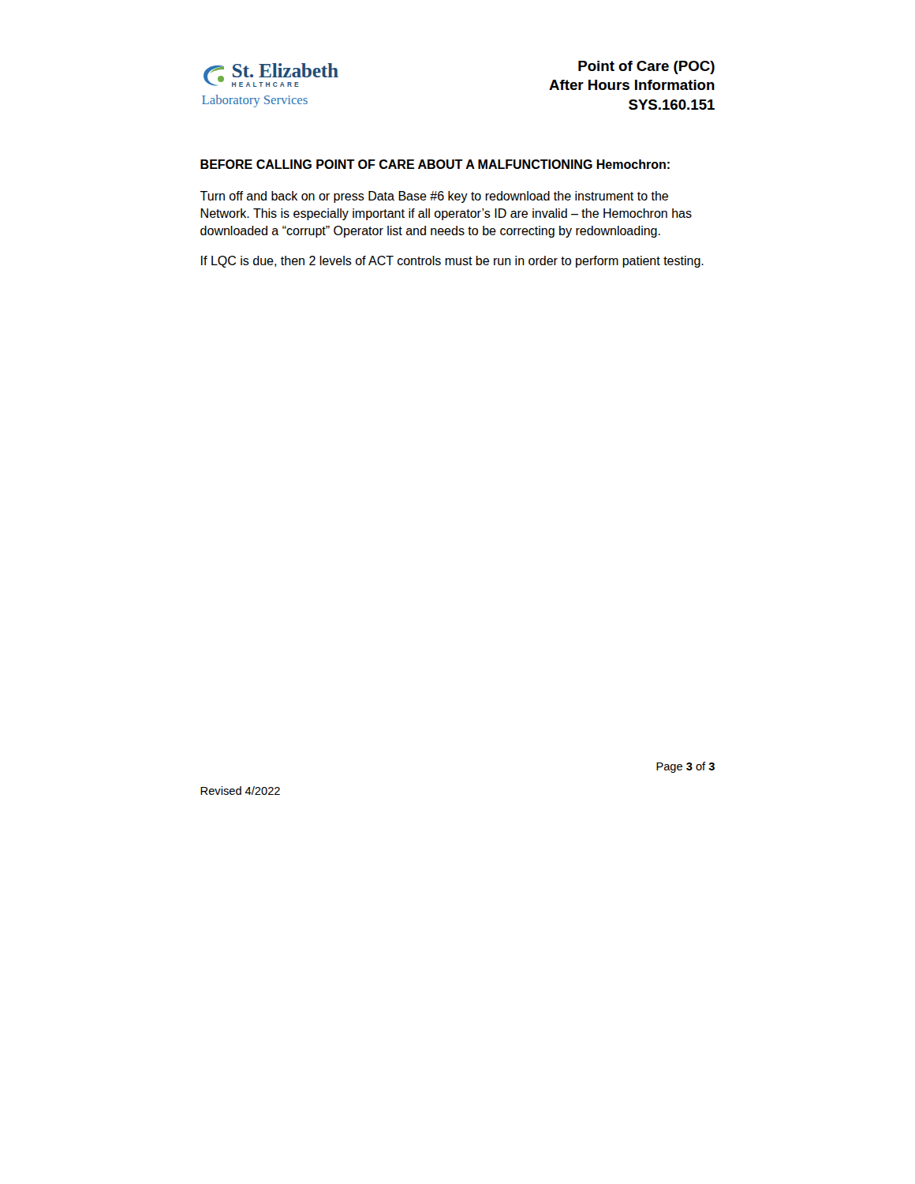St. Elizabeth
HEALTHCARE
Laboratory Services
Point of Care (POC)
After Hours Information
SYS.160.151
BEFORE CALLING POINT OF CARE ABOUT A MALFUNCTIONING Hemochron:
Turn off and back on or press Data Base #6 key to redownload the instrument to the Network. This is especially important if all operator’s ID are invalid – the Hemochron has downloaded a “corrupt” Operator list and needs to be correcting by redownloading.
If LQC is due, then 2 levels of ACT controls must be run in order to perform patient testing.
Page 3 of 3
Revised 4/2022